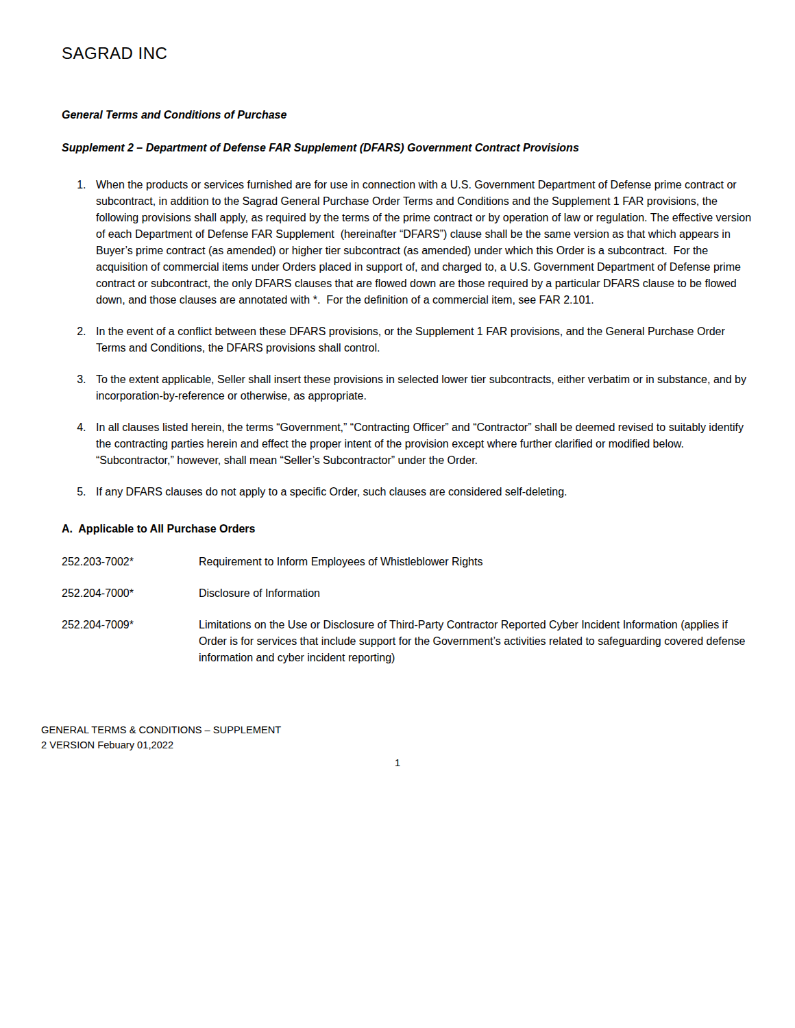SAGRAD INC
General Terms and Conditions of Purchase
Supplement 2 – Department of Defense FAR Supplement (DFARS) Government Contract Provisions
When the products or services furnished are for use in connection with a U.S. Government Department of Defense prime contract or subcontract, in addition to the Sagrad General Purchase Order Terms and Conditions and the Supplement 1 FAR provisions, the following provisions shall apply, as required by the terms of the prime contract or by operation of law or regulation. The effective version of each Department of Defense FAR Supplement (hereinafter “DFARS”) clause shall be the same version as that which appears in Buyer’s prime contract (as amended) or higher tier subcontract (as amended) under which this Order is a subcontract. For the acquisition of commercial items under Orders placed in support of, and charged to, a U.S. Government Department of Defense prime contract or subcontract, the only DFARS clauses that are flowed down are those required by a particular DFARS clause to be flowed down, and those clauses are annotated with *. For the definition of a commercial item, see FAR 2.101.
In the event of a conflict between these DFARS provisions, or the Supplement 1 FAR provisions, and the General Purchase Order Terms and Conditions, the DFARS provisions shall control.
To the extent applicable, Seller shall insert these provisions in selected lower tier subcontracts, either verbatim or in substance, and by incorporation-by-reference or otherwise, as appropriate.
In all clauses listed herein, the terms “Government,” “Contracting Officer” and “Contractor” shall be deemed revised to suitably identify the contracting parties herein and effect the proper intent of the provision except where further clarified or modified below. “Subcontractor,” however, shall mean “Seller’s Subcontractor” under the Order.
If any DFARS clauses do not apply to a specific Order, such clauses are considered self-deleting.
A. Applicable to All Purchase Orders
| 252.203-7002* | Requirement to Inform Employees of Whistleblower Rights |
| 252.204-7000* | Disclosure of Information |
| 252.204-7009* | Limitations on the Use or Disclosure of Third-Party Contractor Reported Cyber Incident Information (applies if Order is for services that include support for the Government’s activities related to safeguarding covered defense information and cyber incident reporting) |
GENERAL TERMS & CONDITIONS – SUPPLEMENT
2 VERSION Febuary 01,2022
1